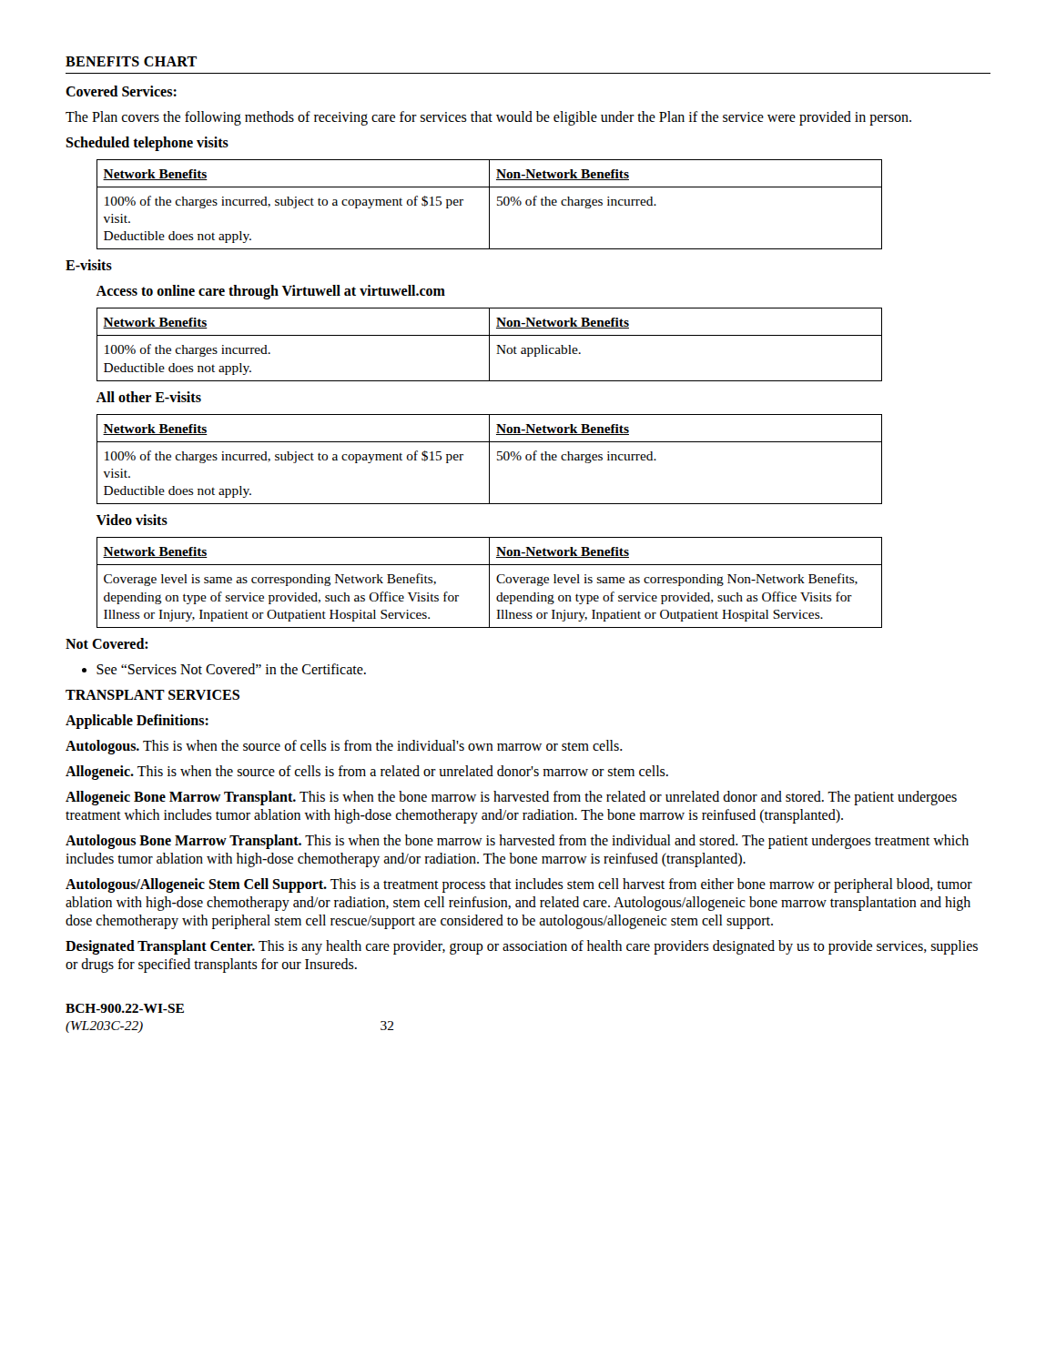BENEFITS CHART
Covered Services:
The Plan covers the following methods of receiving care for services that would be eligible under the Plan if the service were provided in person.
Scheduled telephone visits
| Network Benefits | Non-Network Benefits |
| 100% of the charges incurred, subject to a copayment of $15 per visit. Deductible does not apply. | 50% of the charges incurred. |
E-visits
Access to online care through Virtuwell at virtuwell.com
| Network Benefits | Non-Network Benefits |
| 100% of the charges incurred. Deductible does not apply. | Not applicable. |
All other E-visits
| Network Benefits | Non-Network Benefits |
| 100% of the charges incurred, subject to a copayment of $15 per visit. Deductible does not apply. | 50% of the charges incurred. |
Video visits
| Network Benefits | Non-Network Benefits |
| Coverage level is same as corresponding Network Benefits, depending on type of service provided, such as Office Visits for Illness or Injury, Inpatient or Outpatient Hospital Services. | Coverage level is same as corresponding Non-Network Benefits, depending on type of service provided, such as Office Visits for Illness or Injury, Inpatient or Outpatient Hospital Services. |
Not Covered:
See “Services Not Covered” in the Certificate.
TRANSPLANT SERVICES
Applicable Definitions:
Autologous. This is when the source of cells is from the individual's own marrow or stem cells.
Allogeneic. This is when the source of cells is from a related or unrelated donor's marrow or stem cells.
Allogeneic Bone Marrow Transplant. This is when the bone marrow is harvested from the related or unrelated donor and stored. The patient undergoes treatment which includes tumor ablation with high-dose chemotherapy and/or radiation. The bone marrow is reinfused (transplanted).
Autologous Bone Marrow Transplant. This is when the bone marrow is harvested from the individual and stored. The patient undergoes treatment which includes tumor ablation with high-dose chemotherapy and/or radiation. The bone marrow is reinfused (transplanted).
Autologous/Allogeneic Stem Cell Support. This is a treatment process that includes stem cell harvest from either bone marrow or peripheral blood, tumor ablation with high-dose chemotherapy and/or radiation, stem cell reinfusion, and related care. Autologous/allogeneic bone marrow transplantation and high dose chemotherapy with peripheral stem cell rescue/support are considered to be autologous/allogeneic stem cell support.
Designated Transplant Center. This is any health care provider, group or association of health care providers designated by us to provide services, supplies or drugs for specified transplants for our Insureds.
BCH-900.22-WI-SE
(WL203C-22)
32